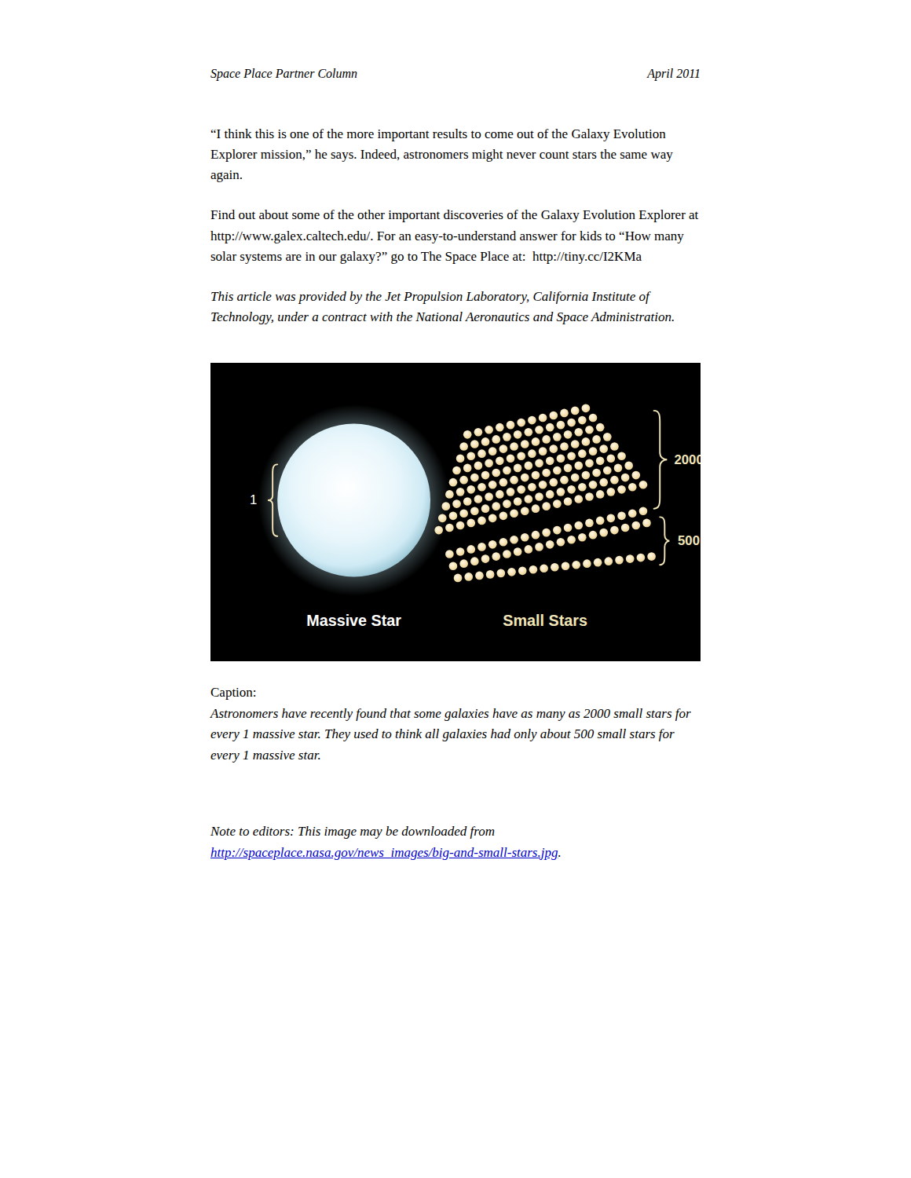Space Place Partner Column April 2011
“I think this is one of the more important results to come out of the Galaxy Evolution Explorer mission,” he says. Indeed, astronomers might never count stars the same way again.
Find out about some of the other important discoveries of the Galaxy Evolution Explorer at http://www.galex.caltech.edu/. For an easy-to-understand answer for kids to “How many solar systems are in our galaxy?” go to The Space Place at: http://tiny.cc/I2KMa
This article was provided by the Jet Propulsion Laboratory, California Institute of Technology, under a contract with the National Aeronautics and Space Administration.
1 2000 500 Massive Star Small Stars
Caption: Astronomers have recently found that some galaxies have as many as 2000 small stars for every 1 massive star. They used to think all galaxies had only about 500 small stars for every 1 massive star.
Note to editors: This image may be downloaded from
http://spaceplace.nasa.gov/news_images/big-and-small-stars.jpg.